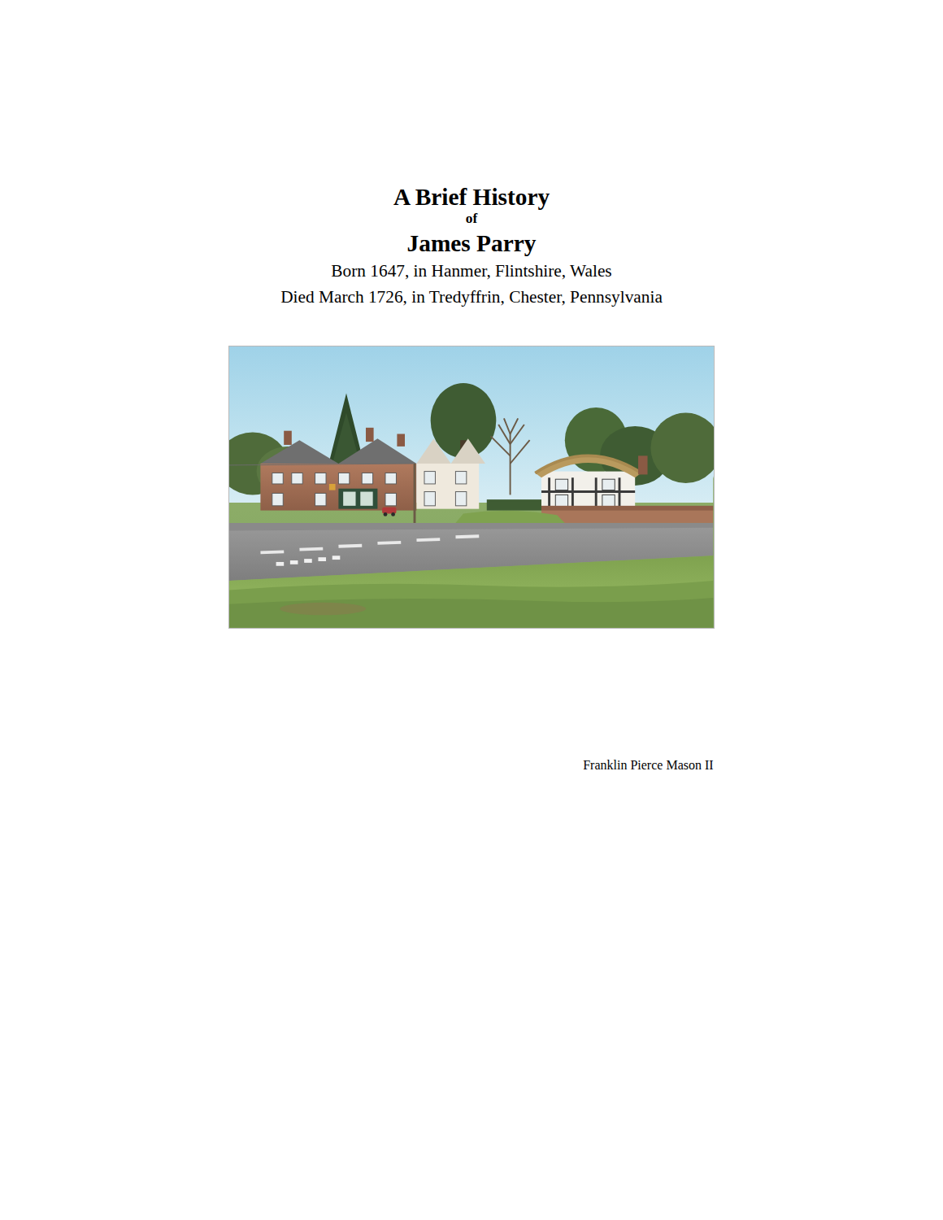A Brief History
of
James Parry
Born 1647, in Hanmer, Flintshire, Wales
Died March 1726, in Tredyffrin, Chester, Pennsylvania
Franklin Pierce Mason II